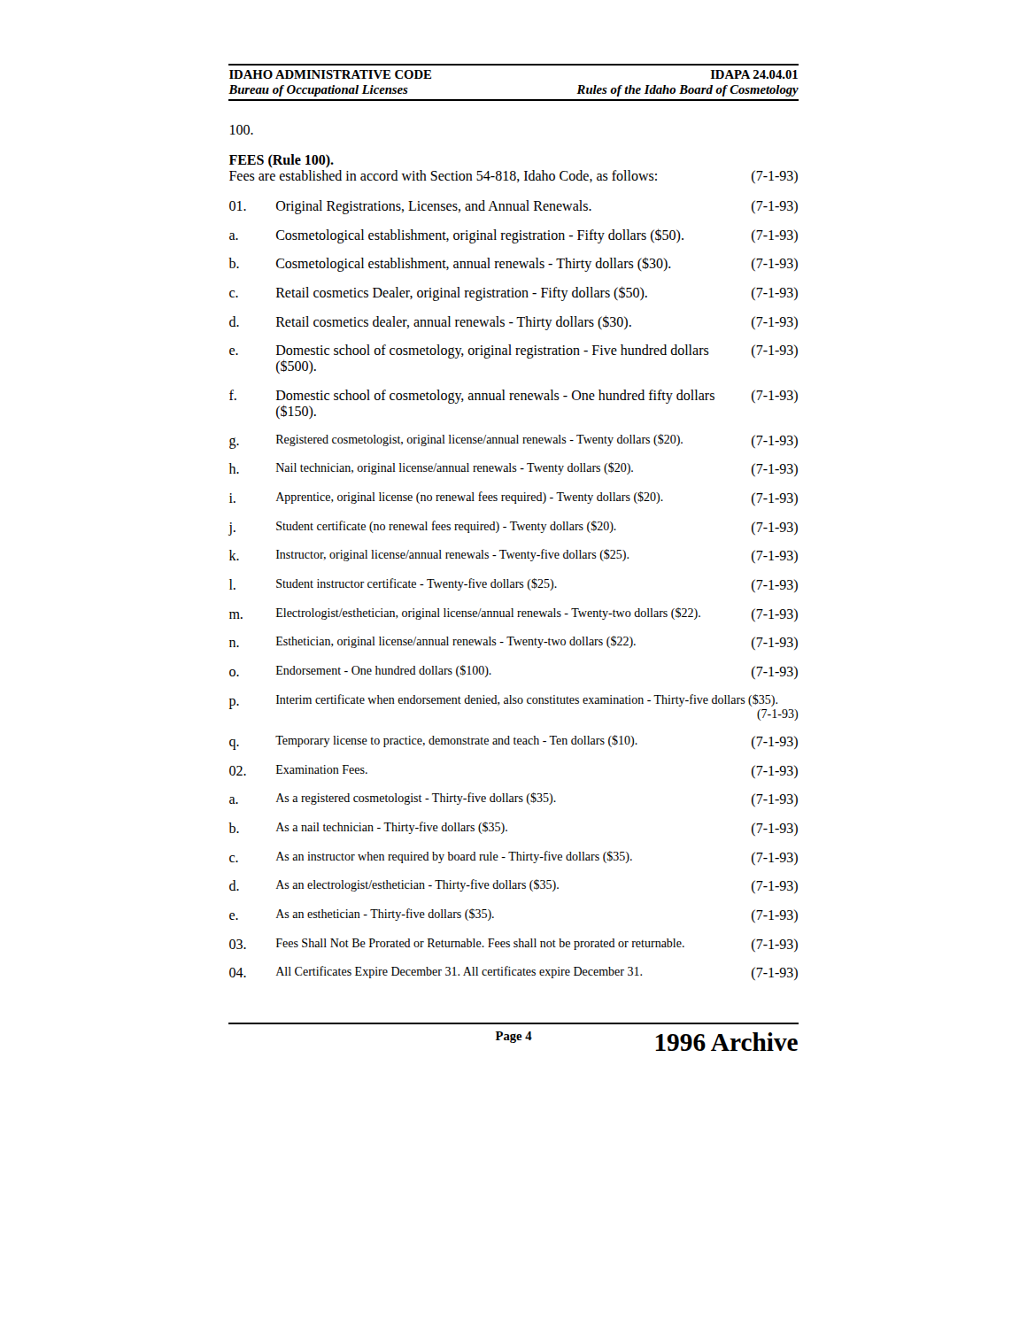| IDAHO ADMINISTRATIVE CODE | IDAPA 24.04.01 |
| Bureau of Occupational Licenses | Rules of the Idaho Board of Cosmetology |
100.
FEES (Rule 100).
Fees are established in accord with Section 54-818, Idaho Code, as follows: (7-1-93)
| 01. | Original Registrations, Licenses, and Annual Renewals. | (7-1-93) |
| a. | Cosmetological establishment, original registration - Fifty dollars ($50). | (7-1-93) |
| b. | Cosmetological establishment, annual renewals - Thirty dollars ($30). | (7-1-93) |
| c. | Retail cosmetics Dealer, original registration - Fifty dollars ($50). | (7-1-93) |
| d. | Retail cosmetics dealer, annual renewals - Thirty dollars ($30). | (7-1-93) |
| e. | Domestic school of cosmetology, original registration - Five hundred dollars ($500). | (7-1-93) |
| f. | Domestic school of cosmetology, annual renewals - One hundred fifty dollars ($150). | (7-1-93) |
| g. | Registered cosmetologist, original license/annual renewals - Twenty dollars ($20). | (7-1-93) |
| h. | Nail technician, original license/annual renewals - Twenty dollars ($20). | (7-1-93) |
| i. | Apprentice, original license (no renewal fees required) - Twenty dollars ($20). | (7-1-93) |
| j. | Student certificate (no renewal fees required) - Twenty dollars ($20). | (7-1-93) |
| k. | Instructor, original license/annual renewals - Twenty-five dollars ($25). | (7-1-93) |
| l. | Student instructor certificate - Twenty-five dollars ($25). | (7-1-93) |
| m. | Electrologist/esthetician, original license/annual renewals - Twenty-two dollars ($22). | (7-1-93) |
| n. | Esthetician, original license/annual renewals - Twenty-two dollars ($22). | (7-1-93) |
| o. | Endorsement - One hundred dollars ($100). | (7-1-93) |
| p. | Interim certificate when endorsement denied, also constitutes examination - Thirty-five dollars ($35). (7-1-93) |
| q. | Temporary license to practice, demonstrate and teach - Ten dollars ($10). | (7-1-93) |
| 02. | Examination Fees. | (7-1-93) |
| a. | As a registered cosmetologist - Thirty-five dollars ($35). | (7-1-93) |
| b. | As a nail technician - Thirty-five dollars ($35). | (7-1-93) |
| c. | As an instructor when required by board rule - Thirty-five dollars ($35). | (7-1-93) |
| d. | As an electrologist/esthetician - Thirty-five dollars ($35). | (7-1-93) |
| e. | As an esthetician - Thirty-five dollars ($35). | (7-1-93) |
| 03. | Fees Shall Not Be Prorated or Returnable. Fees shall not be prorated or returnable. | (7-1-93) |
| 04. | All Certificates Expire December 31. All certificates expire December 31. | (7-1-93) |
Page 4
1996 Archive